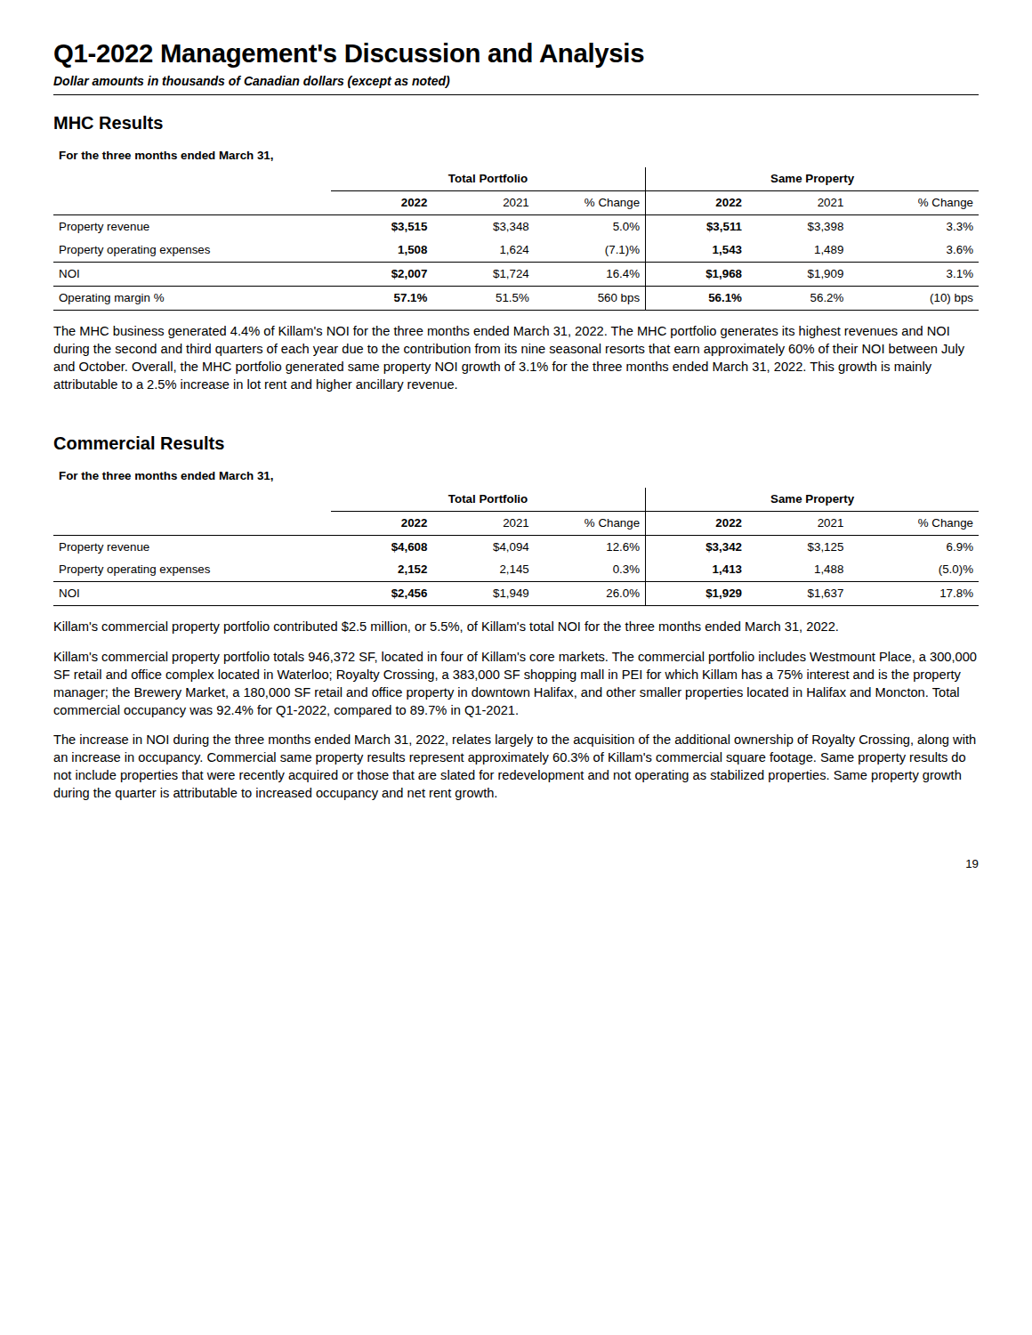Q1-2022 Management's Discussion and Analysis
Dollar amounts in thousands of Canadian dollars (except as noted)
MHC Results
For the three months ended March 31,
| | Total Portfolio | Same Property |
| | 2022 | 2021 | % Change | 2022 | 2021 | % Change |
| Property revenue | $3,515 | $3,348 | 5.0% | $3,511 | $3,398 | 3.3% |
| Property operating expenses | 1,508 | 1,624 | (7.1)% | 1,543 | 1,489 | 3.6% |
| NOI | $2,007 | $1,724 | 16.4% | $1,968 | $1,909 | 3.1% |
| Operating margin % | 57.1% | 51.5% | 560 bps | 56.1% | 56.2% | (10) bps |
The MHC business generated 4.4% of Killam's NOI for the three months ended March 31, 2022. The MHC portfolio generates its highest revenues and NOI during the second and third quarters of each year due to the contribution from its nine seasonal resorts that earn approximately 60% of their NOI between July and October. Overall, the MHC portfolio generated same property NOI growth of 3.1% for the three months ended March 31, 2022. This growth is mainly attributable to a 2.5% increase in lot rent and higher ancillary revenue.
Commercial Results
For the three months ended March 31,
| | Total Portfolio | Same Property |
| | 2022 | 2021 | % Change | 2022 | 2021 | % Change |
| Property revenue | $4,608 | $4,094 | 12.6% | $3,342 | $3,125 | 6.9% |
| Property operating expenses | 2,152 | 2,145 | 0.3% | 1,413 | 1,488 | (5.0)% |
| NOI | $2,456 | $1,949 | 26.0% | $1,929 | $1,637 | 17.8% |
Killam's commercial property portfolio contributed $2.5 million, or 5.5%, of Killam's total NOI for the three months ended March 31, 2022.
Killam's commercial property portfolio totals 946,372 SF, located in four of Killam's core markets. The commercial portfolio includes Westmount Place, a 300,000 SF retail and office complex located in Waterloo; Royalty Crossing, a 383,000 SF shopping mall in PEI for which Killam has a 75% interest and is the property manager; the Brewery Market, a 180,000 SF retail and office property in downtown Halifax, and other smaller properties located in Halifax and Moncton. Total commercial occupancy was 92.4% for Q1-2022, compared to 89.7% in Q1-2021.
The increase in NOI during the three months ended March 31, 2022, relates largely to the acquisition of the additional ownership of Royalty Crossing, along with an increase in occupancy. Commercial same property results represent approximately 60.3% of Killam's commercial square footage. Same property results do not include properties that were recently acquired or those that are slated for redevelopment and not operating as stabilized properties. Same property growth during the quarter is attributable to increased occupancy and net rent growth.
19